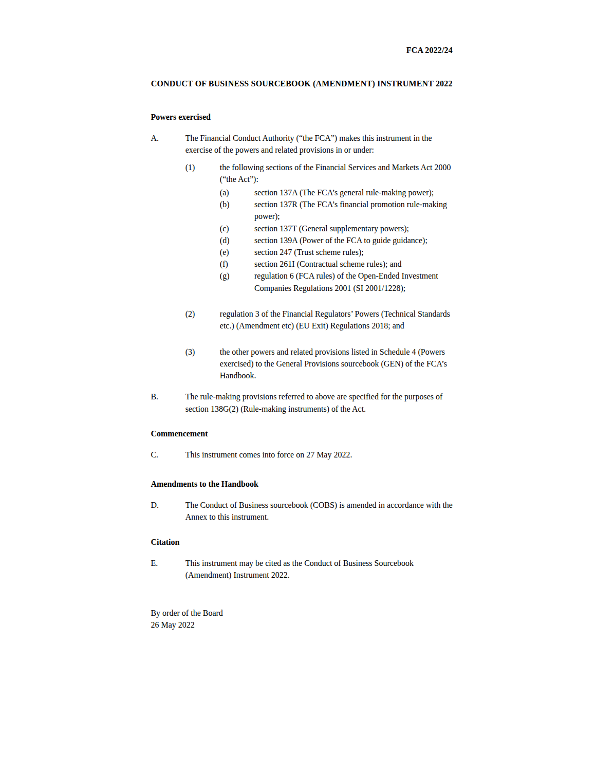FCA 2022/24
CONDUCT OF BUSINESS SOURCEBOOK (AMENDMENT) INSTRUMENT 2022
Powers exercised
A.
The Financial Conduct Authority (“the FCA”) makes this instrument in the exercise of the powers and related provisions in or under:
(1)
the following sections of the Financial Services and Markets Act 2000 (“the Act”):
(a)
section 137A (The FCA’s general rule-making power);
(b)
section 137R (The FCA’s financial promotion rule-making power);
(c)
section 137T (General supplementary powers);
(d)
section 139A (Power of the FCA to guide guidance);
(e)
section 247 (Trust scheme rules);
(f)
section 261I (Contractual scheme rules); and
(g)
regulation 6 (FCA rules) of the Open-Ended Investment Companies Regulations 2001 (SI 2001/1228);
(2)
regulation 3 of the Financial Regulators’ Powers (Technical Standards etc.) (Amendment etc) (EU Exit) Regulations 2018; and
(3)
the other powers and related provisions listed in Schedule 4 (Powers exercised) to the General Provisions sourcebook (GEN) of the FCA’s Handbook.
B.
The rule-making provisions referred to above are specified for the purposes of section 138G(2) (Rule-making instruments) of the Act.
Commencement
C.
This instrument comes into force on 27 May 2022.
Amendments to the Handbook
D.
The Conduct of Business sourcebook (COBS) is amended in accordance with the Annex to this instrument.
Citation
E.
This instrument may be cited as the Conduct of Business Sourcebook (Amendment) Instrument 2022.
By order of the Board
26 May 2022